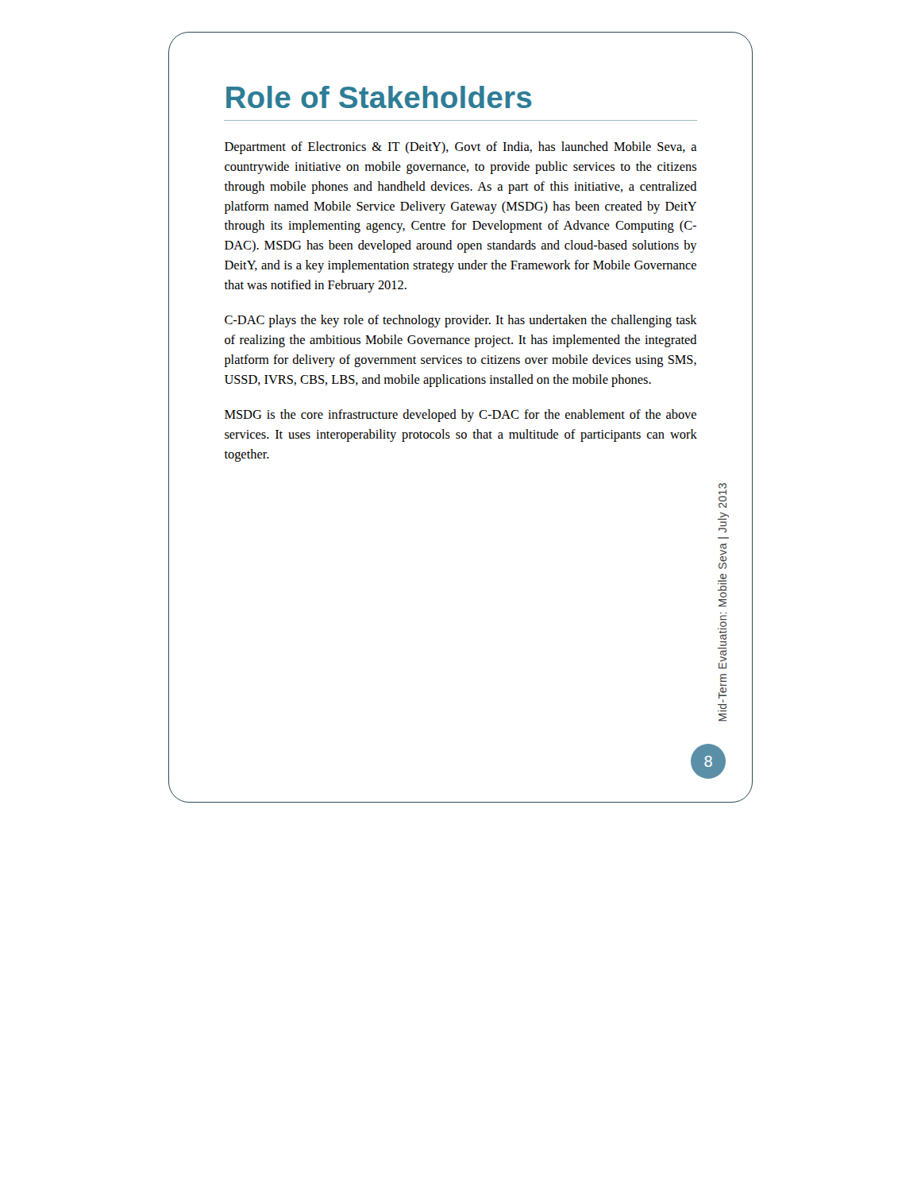Role of Stakeholders
Department of Electronics & IT (DeitY), Govt of India, has launched Mobile Seva, a countrywide initiative on mobile governance, to provide public services to the citizens through mobile phones and handheld devices. As a part of this initiative, a centralized platform named Mobile Service Delivery Gateway (MSDG) has been created by DeitY through its implementing agency, Centre for Development of Advance Computing (C-DAC). MSDG has been developed around open standards and cloud-based solutions by DeitY, and is a key implementation strategy under the Framework for Mobile Governance that was notified in February 2012.
C-DAC plays the key role of technology provider. It has undertaken the challenging task of realizing the ambitious Mobile Governance project. It has implemented the integrated platform for delivery of government services to citizens over mobile devices using SMS, USSD, IVRS, CBS, LBS, and mobile applications installed on the mobile phones.
MSDG is the core infrastructure developed by C-DAC for the enablement of the above services. It uses interoperability protocols so that a multitude of participants can work together.
Mid-Term Evaluation: Mobile Seva | July 2013
8